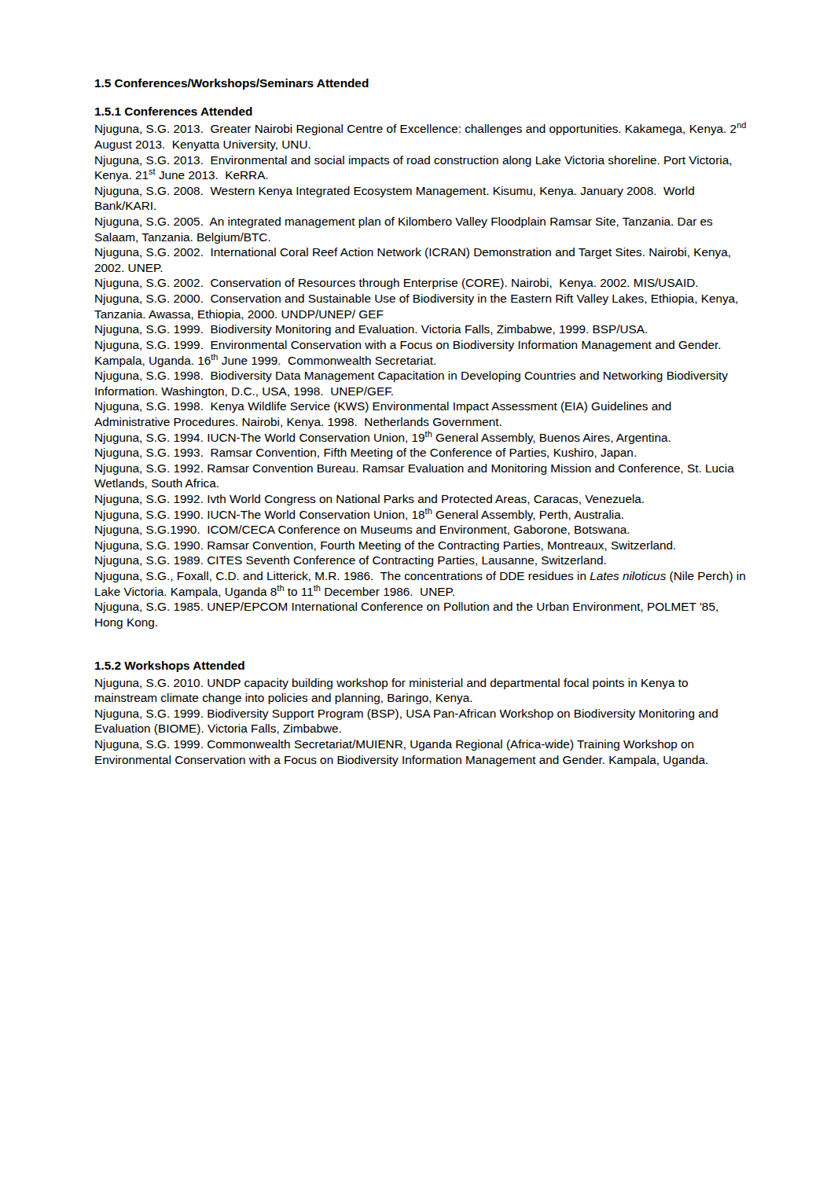1.5 Conferences/Workshops/Seminars Attended
1.5.1 Conferences Attended
Njuguna, S.G. 2013. Greater Nairobi Regional Centre of Excellence: challenges and opportunities. Kakamega, Kenya. 2nd August 2013. Kenyatta University, UNU.
Njuguna, S.G. 2013. Environmental and social impacts of road construction along Lake Victoria shoreline. Port Victoria, Kenya. 21st June 2013. KeRRA.
Njuguna, S.G. 2008. Western Kenya Integrated Ecosystem Management. Kisumu, Kenya. January 2008. World Bank/KARI.
Njuguna, S.G. 2005. An integrated management plan of Kilombero Valley Floodplain Ramsar Site, Tanzania. Dar es Salaam, Tanzania. Belgium/BTC.
Njuguna, S.G. 2002. International Coral Reef Action Network (ICRAN) Demonstration and Target Sites. Nairobi, Kenya, 2002. UNEP.
Njuguna, S.G. 2002. Conservation of Resources through Enterprise (CORE). Nairobi, Kenya. 2002. MIS/USAID.
Njuguna, S.G. 2000. Conservation and Sustainable Use of Biodiversity in the Eastern Rift Valley Lakes, Ethiopia, Kenya, Tanzania. Awassa, Ethiopia, 2000. UNDP/UNEP/ GEF
Njuguna, S.G. 1999. Biodiversity Monitoring and Evaluation. Victoria Falls, Zimbabwe, 1999. BSP/USA.
Njuguna, S.G. 1999. Environmental Conservation with a Focus on Biodiversity Information Management and Gender. Kampala, Uganda. 16th June 1999. Commonwealth Secretariat.
Njuguna, S.G. 1998. Biodiversity Data Management Capacitation in Developing Countries and Networking Biodiversity Information. Washington, D.C., USA, 1998. UNEP/GEF.
Njuguna, S.G. 1998. Kenya Wildlife Service (KWS) Environmental Impact Assessment (EIA) Guidelines and Administrative Procedures. Nairobi, Kenya. 1998. Netherlands Government.
Njuguna, S.G. 1994. IUCN-The World Conservation Union, 19th General Assembly, Buenos Aires, Argentina.
Njuguna, S.G. 1993. Ramsar Convention, Fifth Meeting of the Conference of Parties, Kushiro, Japan.
Njuguna, S.G. 1992. Ramsar Convention Bureau. Ramsar Evaluation and Monitoring Mission and Conference, St. Lucia Wetlands, South Africa.
Njuguna, S.G. 1992. Ivth World Congress on National Parks and Protected Areas, Caracas, Venezuela.
Njuguna, S.G. 1990. IUCN-The World Conservation Union, 18th General Assembly, Perth, Australia.
Njuguna, S.G.1990. ICOM/CECA Conference on Museums and Environment, Gaborone, Botswana.
Njuguna, S.G. 1990. Ramsar Convention, Fourth Meeting of the Contracting Parties, Montreaux, Switzerland.
Njuguna, S.G. 1989. CITES Seventh Conference of Contracting Parties, Lausanne, Switzerland.
Njuguna, S.G., Foxall, C.D. and Litterick, M.R. 1986. The concentrations of DDE residues in Lates niloticus (Nile Perch) in Lake Victoria. Kampala, Uganda 8th to 11th December 1986. UNEP.
Njuguna, S.G. 1985. UNEP/EPCOM International Conference on Pollution and the Urban Environment, POLMET '85, Hong Kong.
1.5.2 Workshops Attended
Njuguna, S.G. 2010. UNDP capacity building workshop for ministerial and departmental focal points in Kenya to mainstream climate change into policies and planning, Baringo, Kenya.
Njuguna, S.G. 1999. Biodiversity Support Program (BSP), USA Pan-African Workshop on Biodiversity Monitoring and Evaluation (BIOME). Victoria Falls, Zimbabwe.
Njuguna, S.G. 1999. Commonwealth Secretariat/MUIENR, Uganda Regional (Africa-wide) Training Workshop on Environmental Conservation with a Focus on Biodiversity Information Management and Gender. Kampala, Uganda.